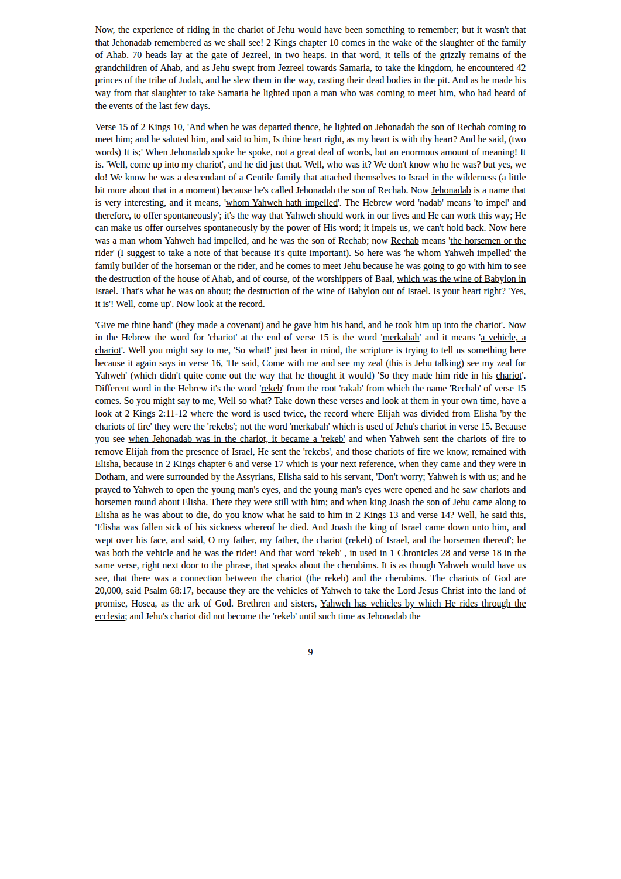Now, the experience of riding in the chariot of Jehu would have been something to remember; but it wasn't that that Jehonadab remembered as we shall see! 2 Kings chapter 10 comes in the wake of the slaughter of the family of Ahab. 70 heads lay at the gate of Jezreel, in two heaps. In that word, it tells of the grizzly remains of the grandchildren of Ahab, and as Jehu swept from Jezreel towards Samaria, to take the kingdom, he encountered 42 princes of the tribe of Judah, and he slew them in the way, casting their dead bodies in the pit. And as he made his way from that slaughter to take Samaria he lighted upon a man who was coming to meet him, who had heard of the events of the last few days.
Verse 15 of 2 Kings 10, 'And when he was departed thence, he lighted on Jehonadab the son of Rechab coming to meet him; and he saluted him, and said to him, Is thine heart right, as my heart is with thy heart? And he said, (two words) It is;' When Jehonadab spoke he spoke, not a great deal of words, but an enormous amount of meaning! It is. 'Well, come up into my chariot', and he did just that. Well, who was it? We don't know who he was? but yes, we do! We know he was a descendant of a Gentile family that attached themselves to Israel in the wilderness (a little bit more about that in a moment) because he's called Jehonadab the son of Rechab. Now Jehonadab is a name that is very interesting, and it means, 'whom Yahweh hath impelled'. The Hebrew word 'nadab' means 'to impel' and therefore, to offer spontaneously'; it's the way that Yahweh should work in our lives and He can work this way; He can make us offer ourselves spontaneously by the power of His word; it impels us, we can't hold back. Now here was a man whom Yahweh had impelled, and he was the son of Rechab; now Rechab means 'the horsemen or the rider' (I suggest to take a note of that because it's quite important). So here was 'he whom Yahweh impelled' the family builder of the horseman or the rider, and he comes to meet Jehu because he was going to go with him to see the destruction of the house of Ahab, and of course, of the worshippers of Baal, which was the wine of Babylon in Israel. That's what he was on about; the destruction of the wine of Babylon out of Israel. Is your heart right? 'Yes, it is'! Well, come up'. Now look at the record.
'Give me thine hand' (they made a covenant) and he gave him his hand, and he took him up into the chariot'. Now in the Hebrew the word for 'chariot' at the end of verse 15 is the word 'merkabah' and it means 'a vehicle, a chariot'. Well you might say to me, 'So what!' just bear in mind, the scripture is trying to tell us something here because it again says in verse 16, 'He said, Come with me and see my zeal (this is Jehu talking) see my zeal for Yahweh' (which didn't quite come out the way that he thought it would) 'So they made him ride in his chariot'. Different word in the Hebrew it's the word 'rekeb' from the root 'rakab' from which the name 'Rechab' of verse 15 comes. So you might say to me, Well so what? Take down these verses and look at them in your own time, have a look at 2 Kings 2:11-12 where the word is used twice, the record where Elijah was divided from Elisha 'by the chariots of fire' they were the 'rekebs'; not the word 'merkabah' which is used of Jehu's chariot in verse 15. Because you see when Jehonadab was in the chariot, it became a 'rekeb' and when Yahweh sent the chariots of fire to remove Elijah from the presence of Israel, He sent the 'rekebs', and those chariots of fire we know, remained with Elisha, because in 2 Kings chapter 6 and verse 17 which is your next reference, when they came and they were in Dotham, and were surrounded by the Assyrians, Elisha said to his servant, 'Don't worry; Yahweh is with us; and he prayed to Yahweh to open the young man's eyes, and the young man's eyes were opened and he saw chariots and horsemen round about Elisha. There they were still with him; and when king Joash the son of Jehu came along to Elisha as he was about to die, do you know what he said to him in 2 Kings 13 and verse 14? Well, he said this, 'Elisha was fallen sick of his sickness whereof he died. And Joash the king of Israel came down unto him, and wept over his face, and said, O my father, my father, the chariot (rekeb) of Israel, and the horsemen thereof'; he was both the vehicle and he was the rider! And that word 'rekeb' , in used in 1 Chronicles 28 and verse 18 in the same verse, right next door to the phrase, that speaks about the cherubims. It is as though Yahweh would have us see, that there was a connection between the chariot (the rekeb) and the cherubims. The chariots of God are 20,000, said Psalm 68:17, because they are the vehicles of Yahweh to take the Lord Jesus Christ into the land of promise, Hosea, as the ark of God. Brethren and sisters, Yahweh has vehicles by which He rides through the ecclesia; and Jehu's chariot did not become the 'rekeb' until such time as Jehonadab the
9